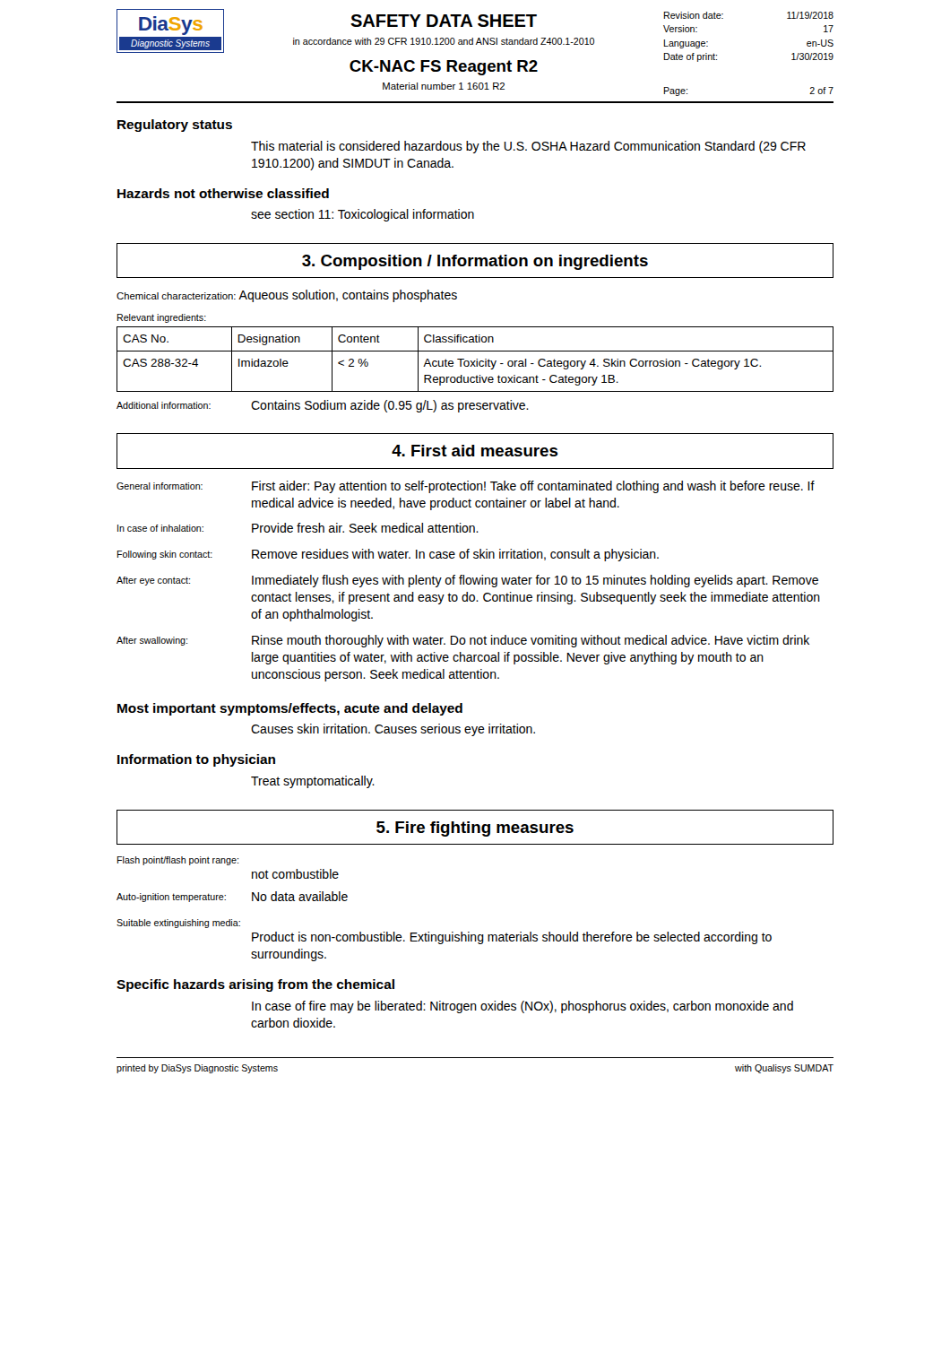DiaSys
Diagnostic Systems
SAFETY DATA SHEET
in accordance with 29 CFR 1910.1200 and ANSI standard Z400.1-2010
CK-NAC FS Reagent R2
Material number 1 1601 R2
| Revision date: | 11/19/2018 |
| Version: | 17 |
| Language: | en-US |
| Date of print: | 1/30/2019 |
| Page: | 2 of 7 |
Regulatory status
This material is considered hazardous by the U.S. OSHA Hazard Communication Standard (29 CFR 1910.1200) and SIMDUT in Canada.
Hazards not otherwise classified
see section 11: Toxicological information
3. Composition / Information on ingredients
Chemical characterization: Aqueous solution, contains phosphates
Relevant ingredients:
| CAS No. | Designation | Content | Classification |
| --- | --- | --- | --- |
| CAS 288-32-4 | Imidazole | < 2 % | Acute Toxicity - oral - Category 4. Skin Corrosion - Category 1C. Reproductive toxicant - Category 1B. |
Additional information:
Contains Sodium azide (0.95 g/L) as preservative.
4. First aid measures
General information:
First aider: Pay attention to self-protection! Take off contaminated clothing and wash it before reuse. If medical advice is needed, have product container or label at hand.
In case of inhalation:
Provide fresh air. Seek medical attention.
Following skin contact:
Remove residues with water. In case of skin irritation, consult a physician.
After eye contact:
Immediately flush eyes with plenty of flowing water for 10 to 15 minutes holding eyelids apart. Remove contact lenses, if present and easy to do. Continue rinsing. Subsequently seek the immediate attention of an ophthalmologist.
After swallowing:
Rinse mouth thoroughly with water. Do not induce vomiting without medical advice. Have victim drink large quantities of water, with active charcoal if possible. Never give anything by mouth to an unconscious person. Seek medical attention.
Most important symptoms/effects, acute and delayed
Causes skin irritation. Causes serious eye irritation.
Information to physician
Treat symptomatically.
5. Fire fighting measures
Flash point/flash point range:
not combustible
Auto-ignition temperature:
No data available
Suitable extinguishing media:
Product is non-combustible. Extinguishing materials should therefore be selected according to surroundings.
Specific hazards arising from the chemical
In case of fire may be liberated: Nitrogen oxides (NOx), phosphorus oxides, carbon monoxide and carbon dioxide.
printed by DiaSys Diagnostic Systems
with Qualisys SUMDAT